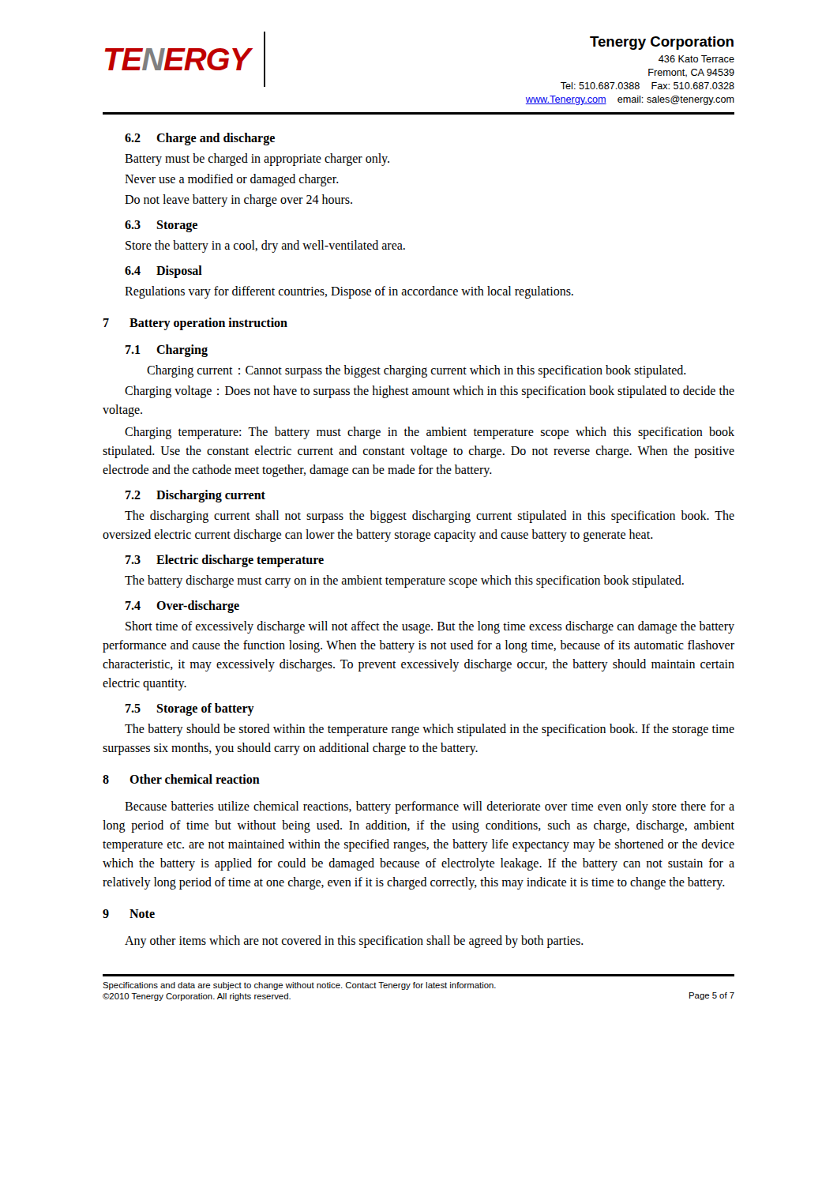TENERGY
Tenergy Corporation
436 Kato Terrace
Fremont, CA 94539
Tel: 510.687.0388 Fax: 510.687.0328
www.Tenergy.com email: sales@tenergy.com
6.2 Charge and discharge
Battery must be charged in appropriate charger only.
Never use a modified or damaged charger.
Do not leave battery in charge over 24 hours.
6.3 Storage
Store the battery in a cool, dry and well-ventilated area.
6.4 Disposal
Regulations vary for different countries, Dispose of in accordance with local regulations.
7 Battery operation instruction
7.1 Charging
Charging current：Cannot surpass the biggest charging current which in this specification book stipulated.
Charging voltage：Does not have to surpass the highest amount which in this specification book stipulated to decide the voltage.
Charging temperature: The battery must charge in the ambient temperature scope which this specification book stipulated. Use the constant electric current and constant voltage to charge. Do not reverse charge. When the positive electrode and the cathode meet together, damage can be made for the battery.
7.2 Discharging current
The discharging current shall not surpass the biggest discharging current stipulated in this specification book. The oversized electric current discharge can lower the battery storage capacity and cause battery to generate heat.
7.3 Electric discharge temperature
The battery discharge must carry on in the ambient temperature scope which this specification book stipulated.
7.4 Over-discharge
Short time of excessively discharge will not affect the usage. But the long time excess discharge can damage the battery performance and cause the function losing. When the battery is not used for a long time, because of its automatic flashover characteristic, it may excessively discharges. To prevent excessively discharge occur, the battery should maintain certain electric quantity.
7.5 Storage of battery
The battery should be stored within the temperature range which stipulated in the specification book. If the storage time surpasses six months, you should carry on additional charge to the battery.
8 Other chemical reaction
Because batteries utilize chemical reactions, battery performance will deteriorate over time even only store there for a long period of time but without being used. In addition, if the using conditions, such as charge, discharge, ambient temperature etc. are not maintained within the specified ranges, the battery life expectancy may be shortened or the device which the battery is applied for could be damaged because of electrolyte leakage. If the battery can not sustain for a relatively long period of time at one charge, even if it is charged correctly, this may indicate it is time to change the battery.
9 Note
Any other items which are not covered in this specification shall be agreed by both parties.
Specifications and data are subject to change without notice. Contact Tenergy for latest information.
©2010 Tenergy Corporation. All rights reserved.
Page 5 of 7